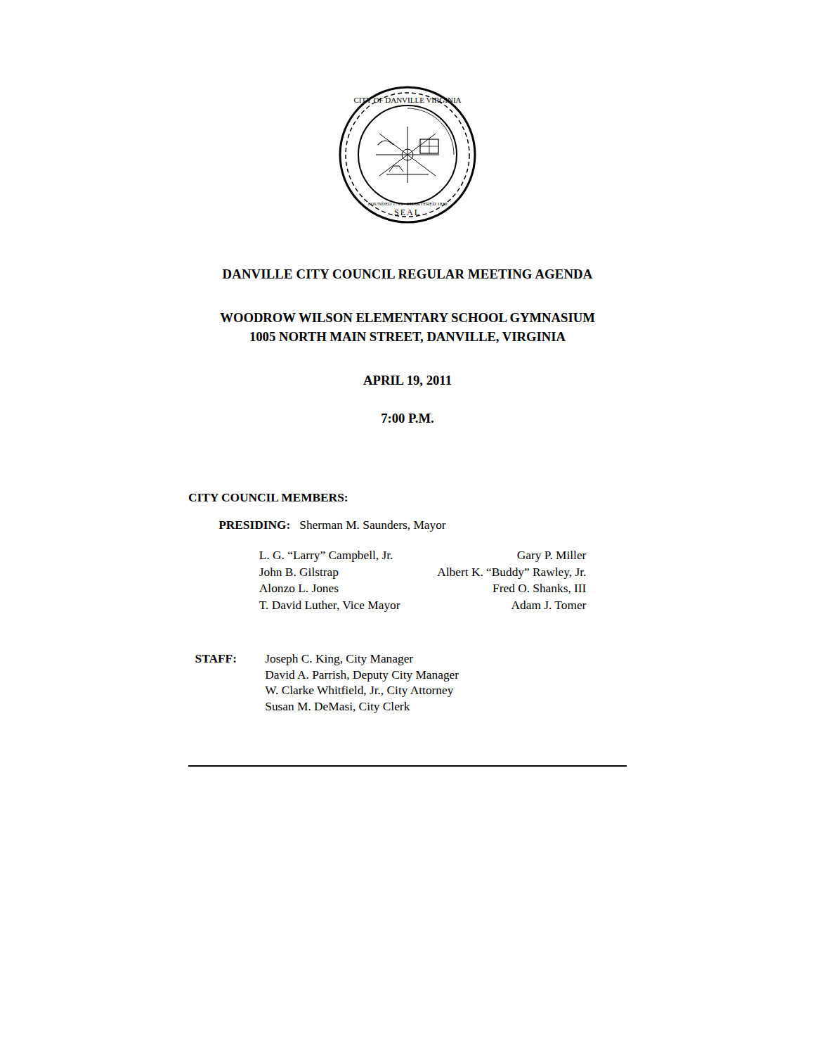DANVILLE CITY COUNCIL REGULAR MEETING AGENDA
WOODROW WILSON ELEMENTARY SCHOOL GYMNASIUM
1005 NORTH MAIN STREET, DANVILLE, VIRGINIA
APRIL 19, 2011
7:00 P.M.
CITY COUNCIL MEMBERS:
PRESIDING: Sherman M. Saunders, Mayor
| L. G. “Larry” Campbell, Jr. | Gary P. Miller |
| John B. Gilstrap | Albert K. “Buddy” Rawley, Jr. |
| Alonzo L. Jones | Fred O. Shanks, III |
| T. David Luther, Vice Mayor | Adam J. Tomer |
| STAFF: | Joseph C. King, City Manager David A. Parrish, Deputy City Manager W. Clarke Whitfield, Jr., City Attorney Susan M. DeMasi, City Clerk |